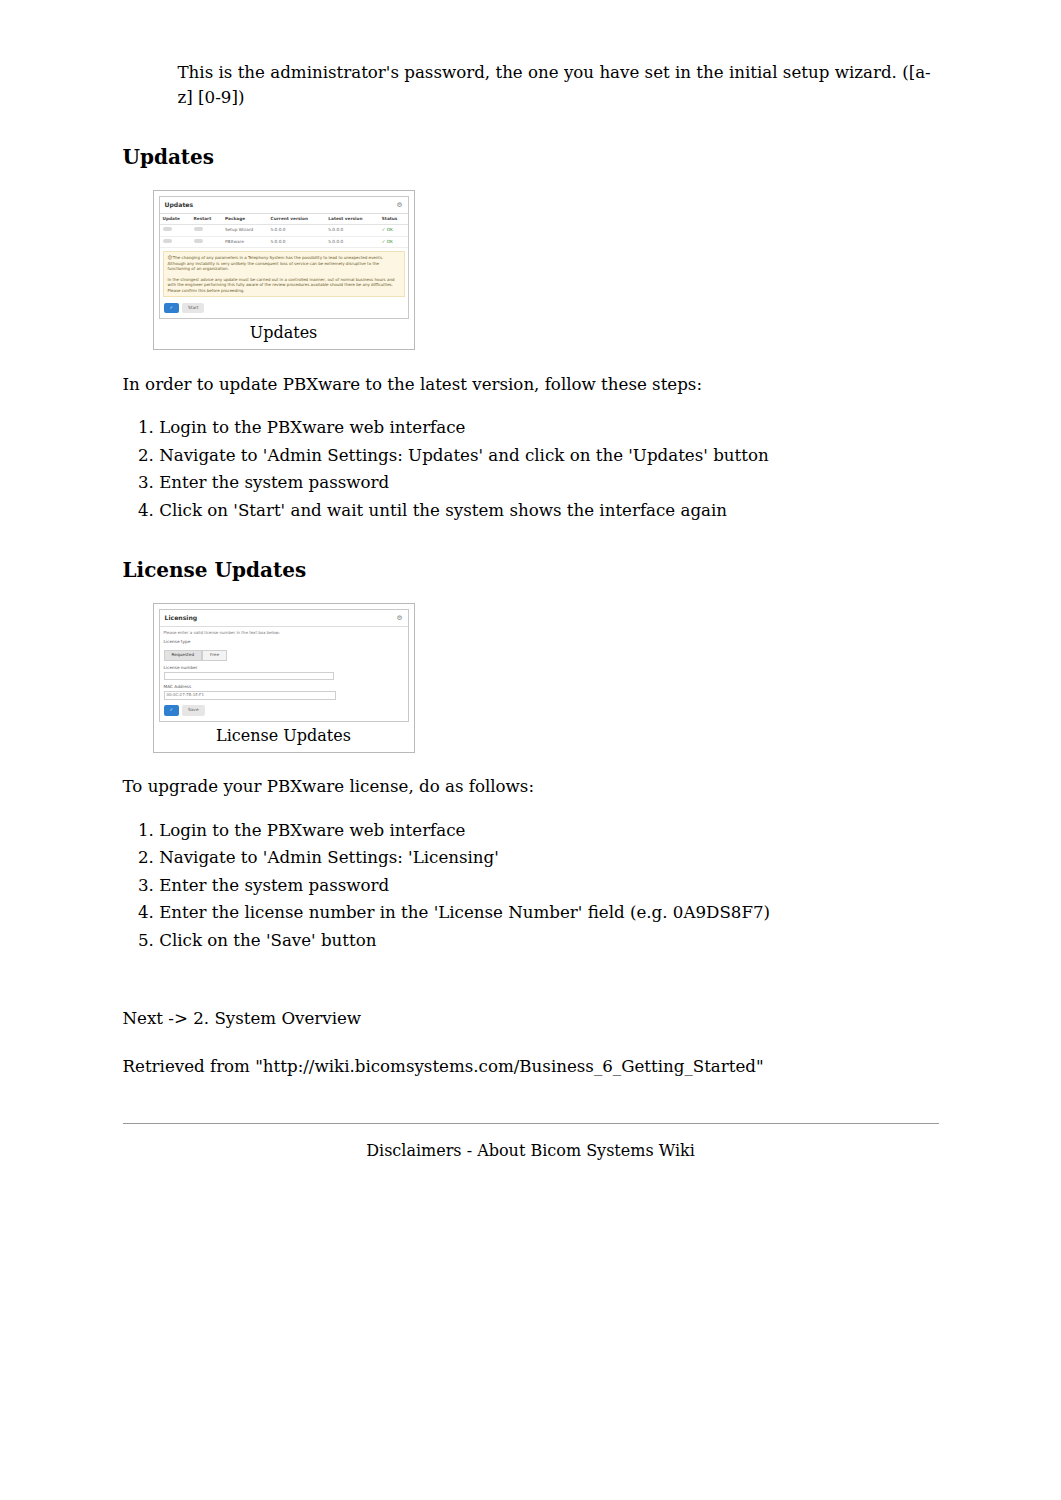This is the administrator's password, the one you have set in the initial setup wizard. ([a-z] [0-9])
Updates
Updates⚙
| Update | Restart | Package | Current version | Latest version | Status |
| --- | --- | --- | --- | --- | --- |
| | | Setup Wizard | 5.0.0.0 | 5.0.0.0 | ✓ OK |
| | | PBXware | 5.0.0.0 | 5.0.0.0 | ✓ OK |
ⓘ The changing of any parameters in a Telephony System has the possibility to lead to unexpected events. Although any instability is very unlikely the consequent loss of service can be extremely disruptive to the functioning of an organization.
In the strongest advice any update must be carried out in a controlled manner, out of normal business hours and with the engineer performing this fully aware of the review procedures available should there be any difficulties. Please confirm this before proceeding.
✓Start
Updates
In order to update PBXware to the latest version, follow these steps:
Login to the PBXware web interface
Navigate to 'Admin Settings: Updates' and click on the 'Updates' button
Enter the system password
Click on 'Start' and wait until the system shows the interface again
License Updates
Licensing⚙
Please enter a valid license number in the text box below:
License type
Requested Free
License number
MAC Address
00:0C:27:7B:1E:F1
✓Save
License Updates
To upgrade your PBXware license, do as follows:
Login to the PBXware web interface
Navigate to 'Admin Settings: 'Licensing'
Enter the system password
Enter the license number in the 'License Number' field (e.g. 0A9DS8F7)
Click on the 'Save' button
Next -> 2. System Overview
Retrieved from "http://wiki.bicomsystems.com/Business_6_Getting_Started"
Disclaimers - About Bicom Systems Wiki